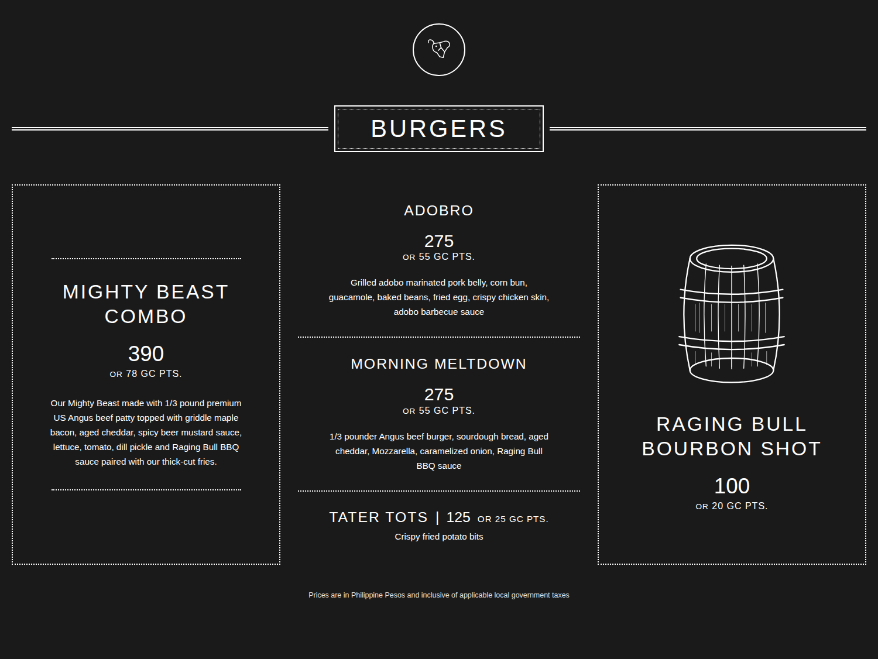Burgers
Mighty Beast
Combo
390
or 78 GC PTS.
Our Mighty Beast made with 1/3 pound premium US Angus beef patty topped with griddle maple bacon, aged cheddar, spicy beer mustard sauce, lettuce, tomato, dill pickle and Raging Bull BBQ sauce paired with our thick-cut fries.
Adobro
275
or 55 GC PTS.
Grilled adobo marinated pork belly, corn bun, guacamole, baked beans, fried egg, crispy chicken skin, adobo barbecue sauce
Morning Meltdown
275
or 55 GC PTS.
1/3 pounder Angus beef burger, sourdough bread, aged cheddar, Mozzarella, caramelized onion, Raging Bull BBQ sauce
Tater Tots | 125 or 25 GC PTS.
Crispy fried potato bits
Raging Bull
Bourbon Shot
100
or 20 GC PTS.
Prices are in Philippine Pesos and inclusive of applicable local government taxes